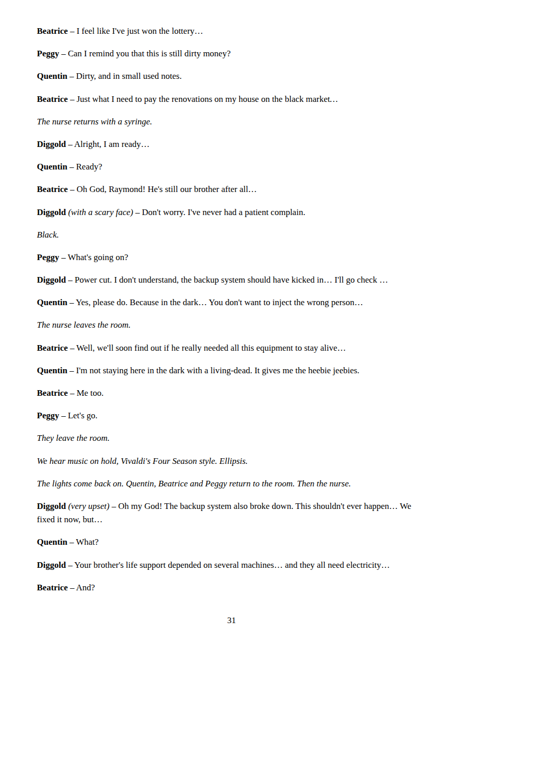Beatrice – I feel like I've just won the lottery…
Peggy – Can I remind you that this is still dirty money?
Quentin – Dirty, and in small used notes.
Beatrice – Just what I need to pay the renovations on my house on the black market…
The nurse returns with a syringe.
Diggold – Alright, I am ready…
Quentin – Ready?
Beatrice – Oh God, Raymond! He's still our brother after all…
Diggold (with a scary face) – Don't worry. I've never had a patient complain.
Black.
Peggy – What's going on?
Diggold – Power cut. I don't understand, the backup system should have kicked in… I'll go check …
Quentin – Yes, please do. Because in the dark… You don't want to inject the wrong person…
The nurse leaves the room.
Beatrice – Well, we'll soon find out if he really needed all this equipment to stay alive…
Quentin – I'm not staying here in the dark with a living-dead. It gives me the heebie jeebies.
Beatrice – Me too.
Peggy – Let's go.
They leave the room.
We hear music on hold, Vivaldi's Four Season style. Ellipsis.
The lights come back on. Quentin, Beatrice and Peggy return to the room. Then the nurse.
Diggold (very upset) – Oh my God! The backup system also broke down. This shouldn't ever happen… We fixed it now, but…
Quentin – What?
Diggold – Your brother's life support depended on several machines… and they all need electricity…
Beatrice – And?
31